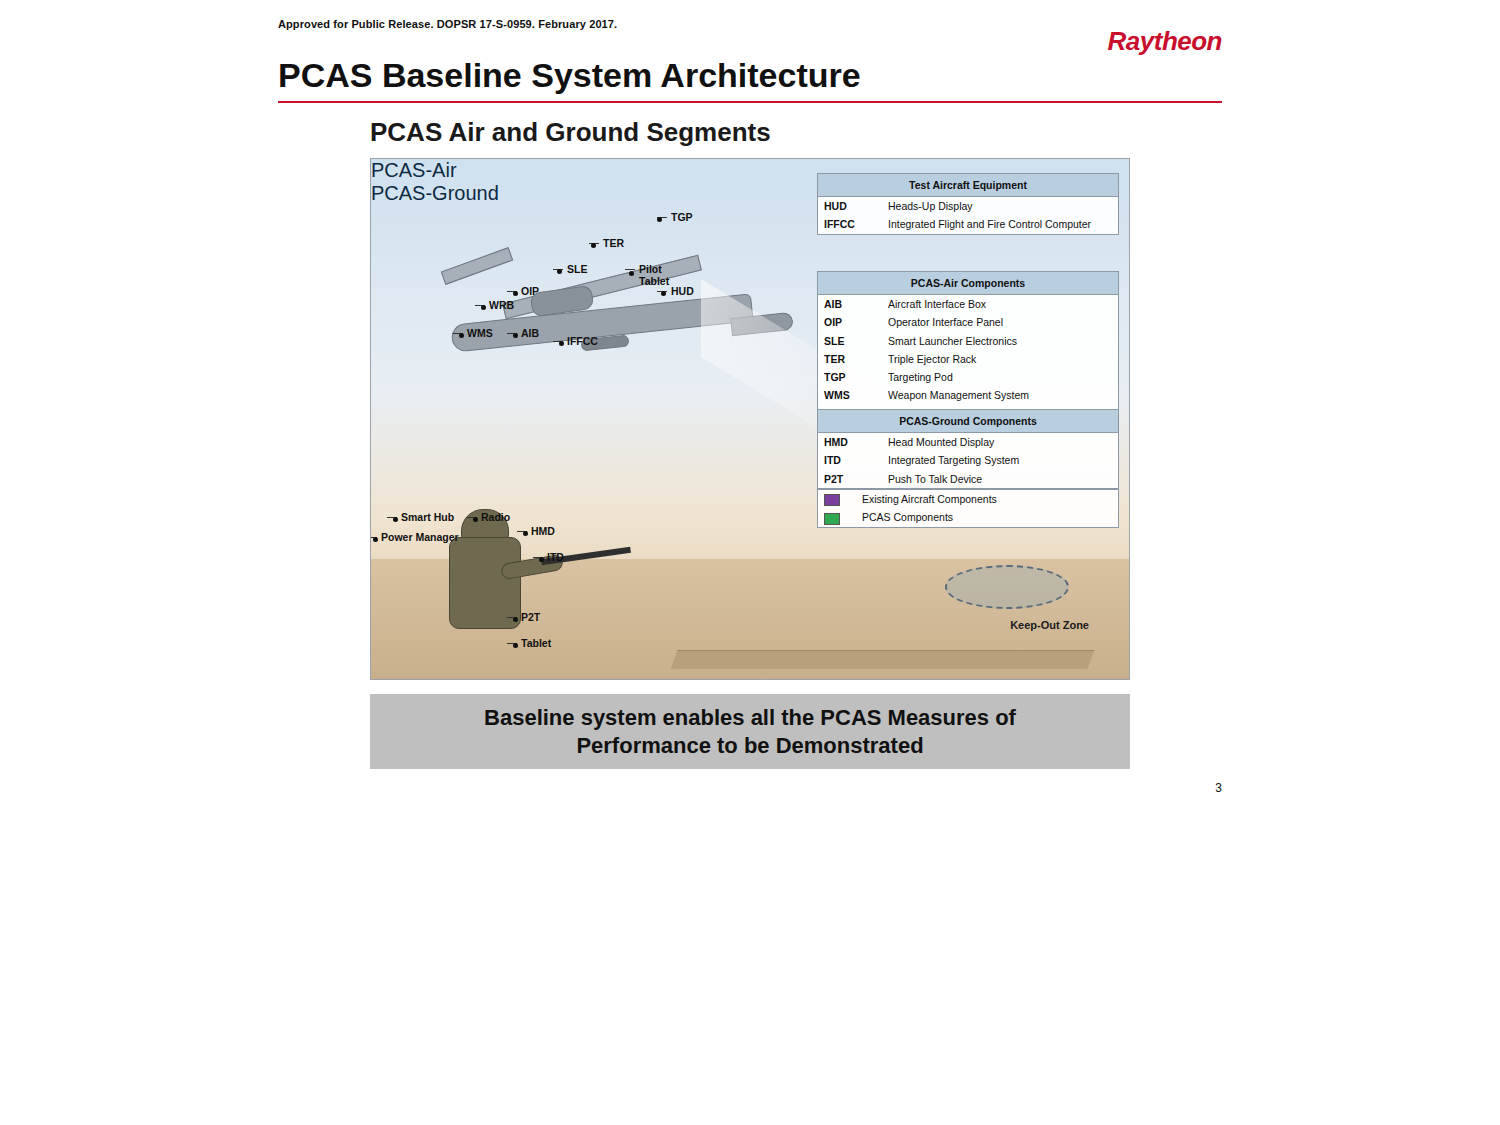Approved for Public Release. DOPSR 17-S-0959. February 2017.
Raytheon
PCAS Baseline System Architecture
PCAS Air and Ground Segments
PCAS-Air
PCAS-Ground
TGP TER SLE Pilot
Tablet HUD OIP WRB WMS AIB IFFCC
Smart Hub Radio Power Manager HMD ITD P2T Tablet
Keep-Out Zone
Test Aircraft Equipment
| HUD | Heads-Up Display |
| IFFCC | Integrated Flight and Fire Control Computer |
PCAS-Air Components
| AIB | Aircraft Interface Box |
| OIP | Operator Interface Panel |
| SLE | Smart Launcher Electronics |
| TER | Triple Ejector Rack |
| TGP | Targeting Pod |
| WMS | Weapon Management System |
| WRB | Weapon Relay Box |
PCAS-Ground Components
| HMD | Head Mounted Display |
| ITD | Integrated Targeting System |
| P2T | Push To Talk Device |
| | Existing Aircraft Components |
| | PCAS Components |
Baseline system enables all the PCAS Measures of
Performance to be Demonstrated
3